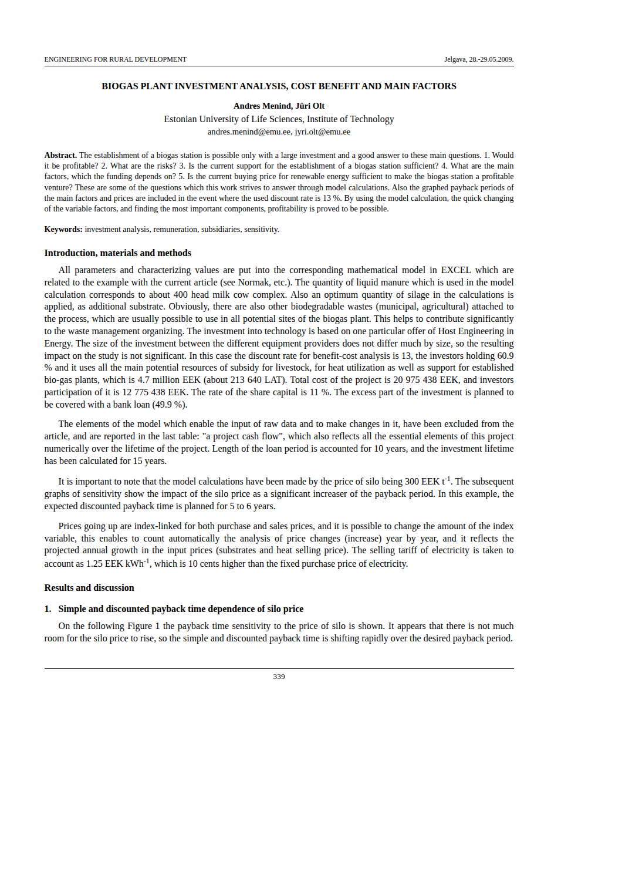ENGINEERING FOR RURAL DEVELOPMENT Jelgava, 28.-29.05.2009.
BIOGAS PLANT INVESTMENT ANALYSIS, COST BENEFIT AND MAIN FACTORS
Andres Menind, Jüri Olt
Estonian University of Life Sciences, Institute of Technology
andres.menind@emu.ee, jyri.olt@emu.ee
Abstract. The establishment of a biogas station is possible only with a large investment and a good answer to these main questions. 1. Would it be profitable? 2. What are the risks? 3. Is the current support for the establishment of a biogas station sufficient? 4. What are the main factors, which the funding depends on? 5. Is the current buying price for renewable energy sufficient to make the biogas station a profitable venture? These are some of the questions which this work strives to answer through model calculations. Also the graphed payback periods of the main factors and prices are included in the event where the used discount rate is 13 %. By using the model calculation, the quick changing of the variable factors, and finding the most important components, profitability is proved to be possible.
Keywords: investment analysis, remuneration, subsidiaries, sensitivity.
Introduction, materials and methods
All parameters and characterizing values are put into the corresponding mathematical model in EXCEL which are related to the example with the current article (see Normak, etc.). The quantity of liquid manure which is used in the model calculation corresponds to about 400 head milk cow complex. Also an optimum quantity of silage in the calculations is applied, as additional substrate. Obviously, there are also other biodegradable wastes (municipal, agricultural) attached to the process, which are usually possible to use in all potential sites of the biogas plant. This helps to contribute significantly to the waste management organizing. The investment into technology is based on one particular offer of Host Engineering in Energy. The size of the investment between the different equipment providers does not differ much by size, so the resulting impact on the study is not significant. In this case the discount rate for benefit-cost analysis is 13, the investors holding 60.9 % and it uses all the main potential resources of subsidy for livestock, for heat utilization as well as support for established bio-gas plants, which is 4.7 million EEK (about 213 640 LAT). Total cost of the project is 20 975 438 EEK, and investors participation of it is 12 775 438 EEK. The rate of the share capital is 11 %. The excess part of the investment is planned to be covered with a bank loan (49.9 %).
The elements of the model which enable the input of raw data and to make changes in it, have been excluded from the article, and are reported in the last table: "a project cash flow", which also reflects all the essential elements of this project numerically over the lifetime of the project. Length of the loan period is accounted for 10 years, and the investment lifetime has been calculated for 15 years.
It is important to note that the model calculations have been made by the price of silo being 300 EEK t-1. The subsequent graphs of sensitivity show the impact of the silo price as a significant increaser of the payback period. In this example, the expected discounted payback time is planned for 5 to 6 years.
Prices going up are index-linked for both purchase and sales prices, and it is possible to change the amount of the index variable, this enables to count automatically the analysis of price changes (increase) year by year, and it reflects the projected annual growth in the input prices (substrates and heat selling price). The selling tariff of electricity is taken to account as 1.25 EEK kWh-1, which is 10 cents higher than the fixed purchase price of electricity.
Results and discussion
1. Simple and discounted payback time dependence of silo price
On the following Figure 1 the payback time sensitivity to the price of silo is shown. It appears that there is not much room for the silo price to rise, so the simple and discounted payback time is shifting rapidly over the desired payback period.
339